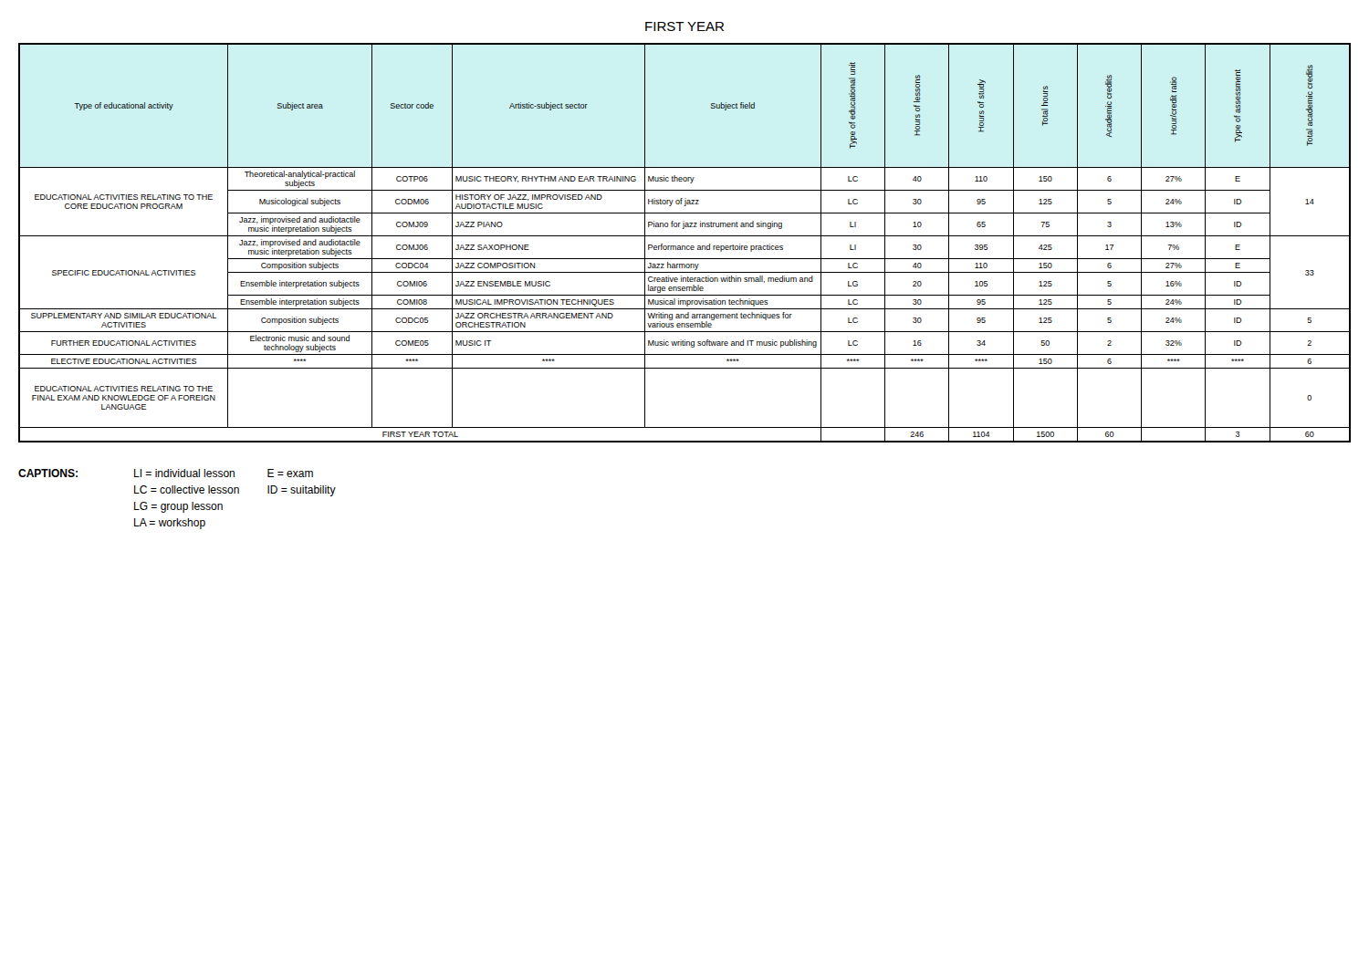FIRST YEAR
| Type of educational activity | Subject area | Sector code | Artistic-subject sector | Subject field | Type of educational unit | Hours of lessons | Hours of study | Total hours | Academic credits | Hour/credit ratio | Type of assessment | Total academic credits |
| --- | --- | --- | --- | --- | --- | --- | --- | --- | --- | --- | --- | --- |
| EDUCATIONAL ACTIVITIES RELATING TO THE CORE EDUCATION PROGRAM | Theoretical-analytical-practical subjects | COTP06 | MUSIC THEORY, RHYTHM AND EAR TRAINING | Music theory | LC | 40 | 110 | 150 | 6 | 27% | E | 14 |
| Musicological subjects | CODM06 | HISTORY OF JAZZ, IMPROVISED AND AUDIOTACTILE MUSIC | History of jazz | LC | 30 | 95 | 125 | 5 | 24% | ID |
| Jazz, improvised and audiotactile music interpretation subjects | COMJ09 | JAZZ PIANO | Piano for jazz instrument and singing | LI | 10 | 65 | 75 | 3 | 13% | ID |
| SPECIFIC EDUCATIONAL ACTIVITIES | Jazz, improvised and audiotactile music interpretation subjects | COMJ06 | JAZZ SAXOPHONE | Performance and repertoire practices | LI | 30 | 395 | 425 | 17 | 7% | E | 33 |
| Composition subjects | CODC04 | JAZZ COMPOSITION | Jazz harmony | LC | 40 | 110 | 150 | 6 | 27% | E |
| Ensemble interpretation subjects | COMI06 | JAZZ ENSEMBLE MUSIC | Creative interaction within small, medium and large ensemble | LG | 20 | 105 | 125 | 5 | 16% | ID |
| Ensemble interpretation subjects | COMI08 | MUSICAL IMPROVISATION TECHNIQUES | Musical improvisation techniques | LC | 30 | 95 | 125 | 5 | 24% | ID |
| SUPPLEMENTARY AND SIMILAR EDUCATIONAL ACTIVITIES | Composition subjects | CODC05 | JAZZ ORCHESTRA ARRANGEMENT AND ORCHESTRATION | Writing and arrangement techniques for various ensemble | LC | 30 | 95 | 125 | 5 | 24% | ID | 5 |
| FURTHER EDUCATIONAL ACTIVITIES | Electronic music and sound technology subjects | COME05 | MUSIC IT | Music writing software and IT music publishing | LC | 16 | 34 | 50 | 2 | 32% | ID | 2 |
| ELECTIVE EDUCATIONAL ACTIVITIES | **** | **** | **** | **** | **** | **** | **** | 150 | 6 | **** | **** | 6 |
| EDUCATIONAL ACTIVITIES RELATING TO THE FINAL EXAM AND KNOWLEDGE OF A FOREIGN LANGUAGE | | | | | | | | | | | | 0 |
| FIRST YEAR TOTAL | | 246 | 1104 | 1500 | 60 | | 3 | 60 |
| CAPTIONS: | LI = individual lesson | E = exam |
| | LC = collective lesson | ID = suitability |
| | LG = group lesson | |
| | LA = workshop | |